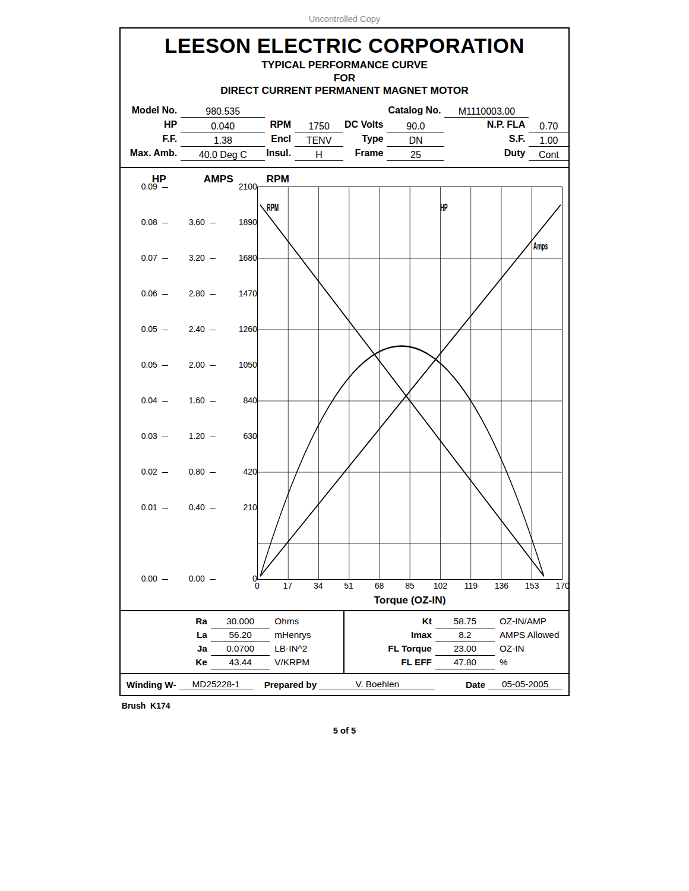Uncontrolled Copy
LEESON ELECTRIC CORPORATION
TYPICAL PERFORMANCE CURVE
FOR
DIRECT CURRENT PERMANENT MAGNET MOTOR
| Model No. | 980.535 | | | | Catalog No. | M1110003.00 |
| HP | 0.040 | RPM | 1750 | DC Volts | 90.0 | N.P. FLA | 0.70 |
| F.F. | 1.38 | Encl | TENV | Type | DN | S.F. | 1.00 |
| Max. Amb. | 40.0 Deg C | Insul. | H | Frame | 25 | Duty | Cont |
HP AMPS RPM
0.09
0.08
0.07
0.06
0.05
0.05
0.04
0.03
0.02
0.01
0.00
3.60
3.20
2.80
2.40
2.00
1.60
1.20
0.80
0.40
0.00
2100
1890
1680
1470
1260
1050
840
630
420
210
0
RPM HP Amps
0
17
34
51
68
85
102
119
136
153
170
Torque (OZ-IN)
| Ra | 30.000 | Ohms |
| La | 56.20 | mHenrys |
| Ja | 0.0700 | LB-IN^2 |
| Ke | 43.44 | V/KRPM |
| Kt | 58.75 | OZ-IN/AMP |
| Imax | 8.2 | AMPS Allowed |
| FL Torque | 23.00 | OZ-IN |
| FL EFF | 47.80 | % |
Winding W- MD25228-1 Prepared by V. Boehlen Date 05-05-2005
Brush K174
5 of 5